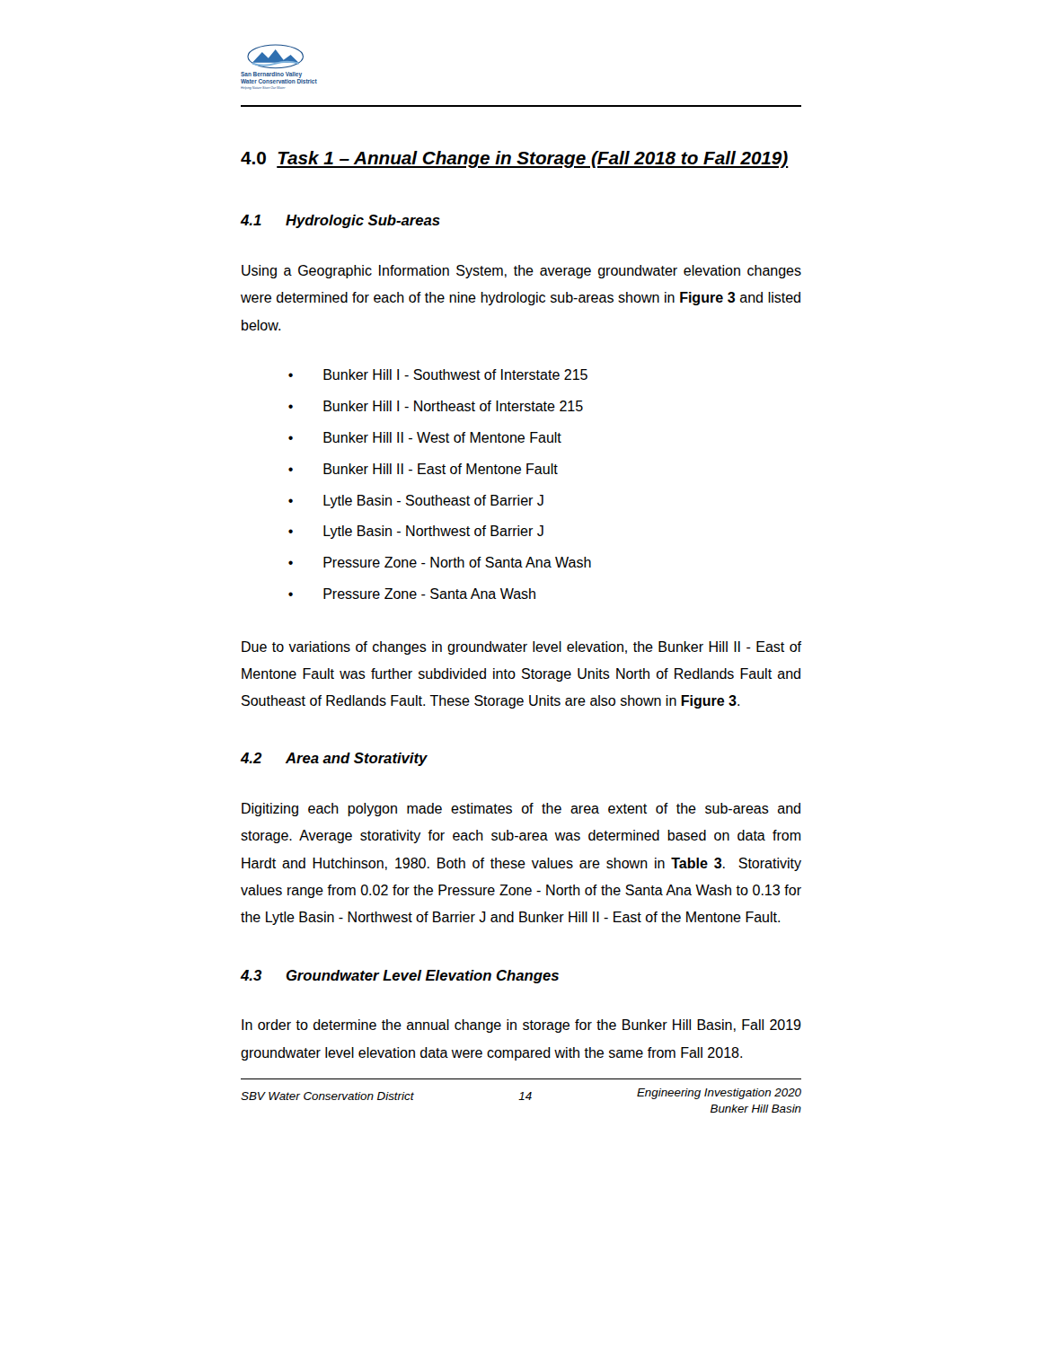San Bernardino Valley Water Conservation District Helping Nature Store Our Water
4.0 Task 1 – Annual Change in Storage (Fall 2018 to Fall 2019)
4.1 Hydrologic Sub-areas
Using a Geographic Information System, the average groundwater elevation changes were determined for each of the nine hydrologic sub-areas shown in Figure 3 and listed below.
Bunker Hill I - Southwest of Interstate 215
Bunker Hill I - Northeast of Interstate 215
Bunker Hill II - West of Mentone Fault
Bunker Hill II - East of Mentone Fault
Lytle Basin - Southeast of Barrier J
Lytle Basin - Northwest of Barrier J
Pressure Zone - North of Santa Ana Wash
Pressure Zone - Santa Ana Wash
Due to variations of changes in groundwater level elevation, the Bunker Hill II - East of Mentone Fault was further subdivided into Storage Units North of Redlands Fault and Southeast of Redlands Fault. These Storage Units are also shown in Figure 3.
4.2 Area and Storativity
Digitizing each polygon made estimates of the area extent of the sub-areas and storage. Average storativity for each sub-area was determined based on data from Hardt and Hutchinson, 1980. Both of these values are shown in Table 3. Storativity values range from 0.02 for the Pressure Zone - North of the Santa Ana Wash to 0.13 for the Lytle Basin - Northwest of Barrier J and Bunker Hill II - East of the Mentone Fault.
4.3 Groundwater Level Elevation Changes
In order to determine the annual change in storage for the Bunker Hill Basin, Fall 2019 groundwater level elevation data were compared with the same from Fall 2018.
SBV Water Conservation District
14
Engineering Investigation 2020
Bunker Hill Basin